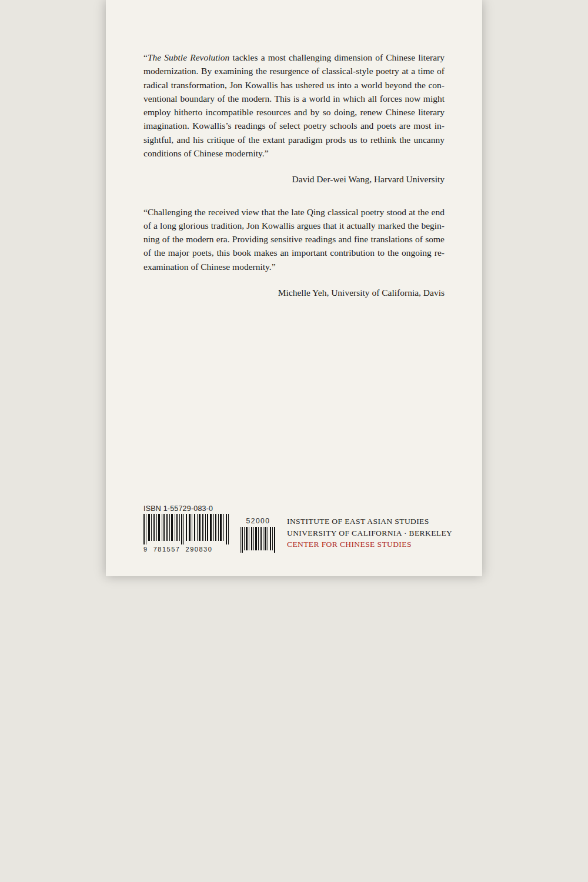“The Subtle Revolution tackles a most challenging dimension of Chinese literary modernization. By examining the resurgence of classical-style poetry at a time of radical transformation, Jon Kowallis has ushered us into a world beyond the conventional boundary of the modern. This is a world in which all forces now might employ hitherto incompatible resources and by so doing, renew Chinese literary imagination. Kowallis’s readings of select poetry schools and poets are most insightful, and his critique of the extant paradigm prods us to rethink the uncanny conditions of Chinese modernity.”
David Der-wei Wang, Harvard University
“Challenging the received view that the late Qing classical poetry stood at the end of a long glorious tradition, Jon Kowallis argues that it actually marked the beginning of the modern era. Providing sensitive readings and fine translations of some of the major poets, this book makes an important contribution to the ongoing reexamination of Chinese modernity.”
Michelle Yeh, University of California, Davis
ISBN 1-55729-083-0
9 781557 290830
52000
INSTITUTE OF EAST ASIAN STUDIES
UNIVERSITY OF CALIFORNIA · BERKELEY
CENTER FOR CHINESE STUDIES